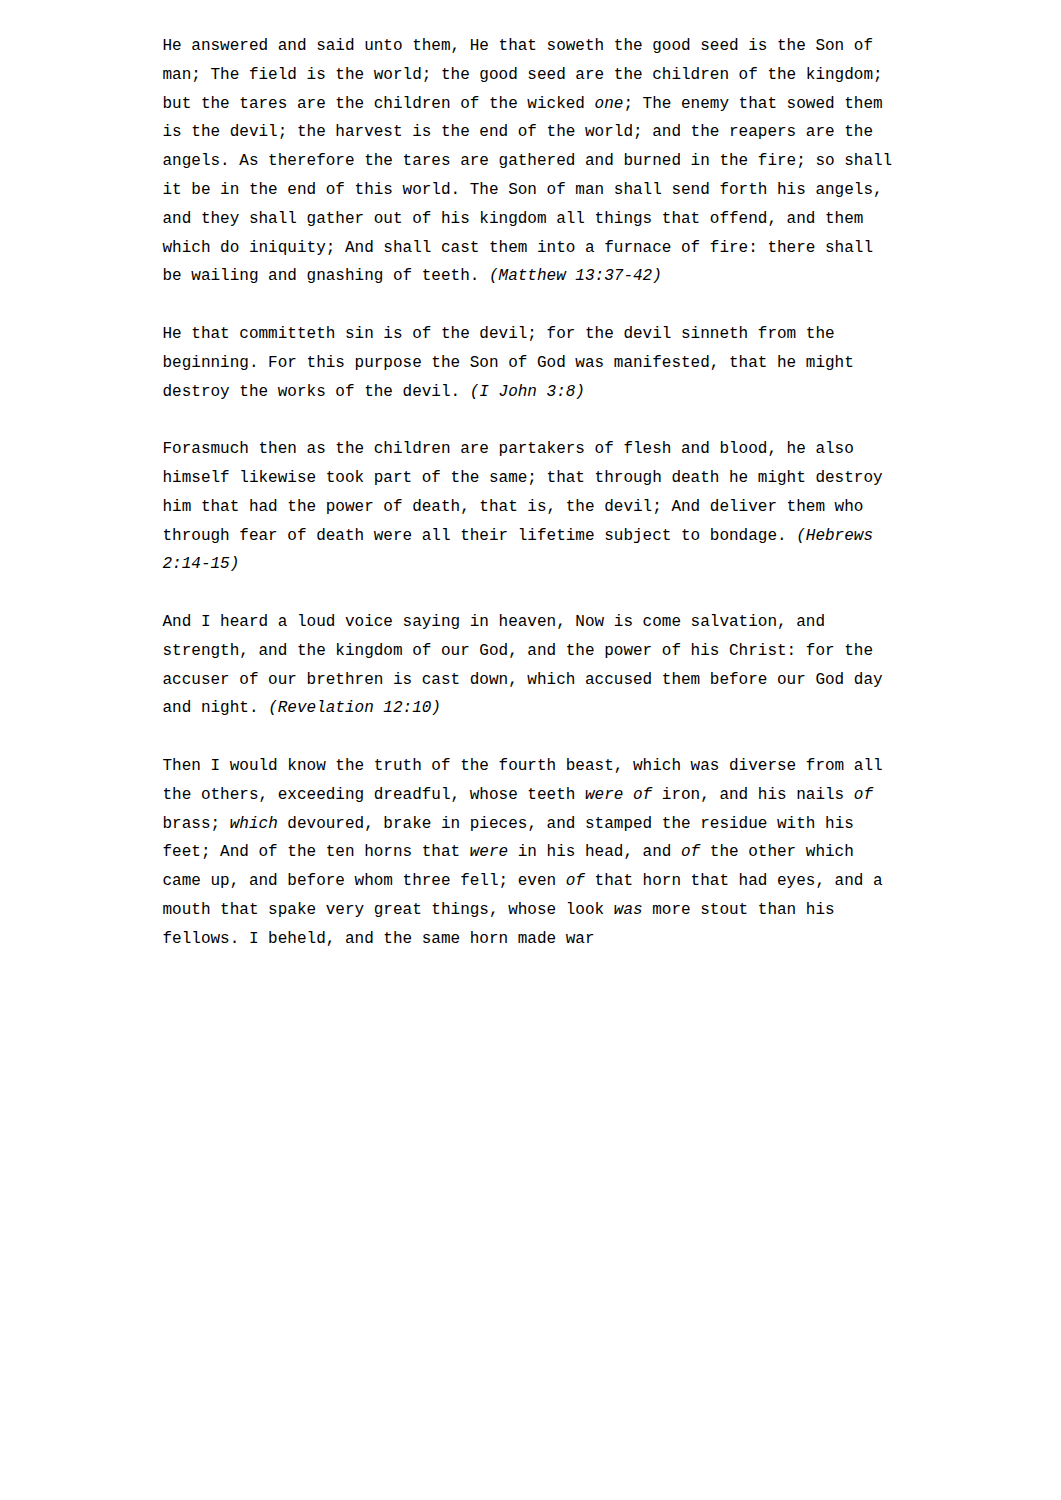He answered and said unto them, He that soweth the good seed is the Son of man; The field is the world; the good seed are the children of the kingdom; but the tares are the children of the wicked one; The enemy that sowed them is the devil; the harvest is the end of the world; and the reapers are the angels. As therefore the tares are gathered and burned in the fire; so shall it be in the end of this world. The Son of man shall send forth his angels, and they shall gather out of his kingdom all things that offend, and them which do iniquity; And shall cast them into a furnace of fire: there shall be wailing and gnashing of teeth. (Matthew 13:37-42)
He that committeth sin is of the devil; for the devil sinneth from the beginning. For this purpose the Son of God was manifested, that he might destroy the works of the devil. (I John 3:8)
Forasmuch then as the children are partakers of flesh and blood, he also himself likewise took part of the same; that through death he might destroy him that had the power of death, that is, the devil; And deliver them who through fear of death were all their lifetime subject to bondage. (Hebrews 2:14-15)
And I heard a loud voice saying in heaven, Now is come salvation, and strength, and the kingdom of our God, and the power of his Christ: for the accuser of our brethren is cast down, which accused them before our God day and night. (Revelation 12:10)
Then I would know the truth of the fourth beast, which was diverse from all the others, exceeding dreadful, whose teeth were of iron, and his nails of brass; which devoured, brake in pieces, and stamped the residue with his feet; And of the ten horns that were in his head, and of the other which came up, and before whom three fell; even of that horn that had eyes, and a mouth that spake very great things, whose look was more stout than his fellows. I beheld, and the same horn made war